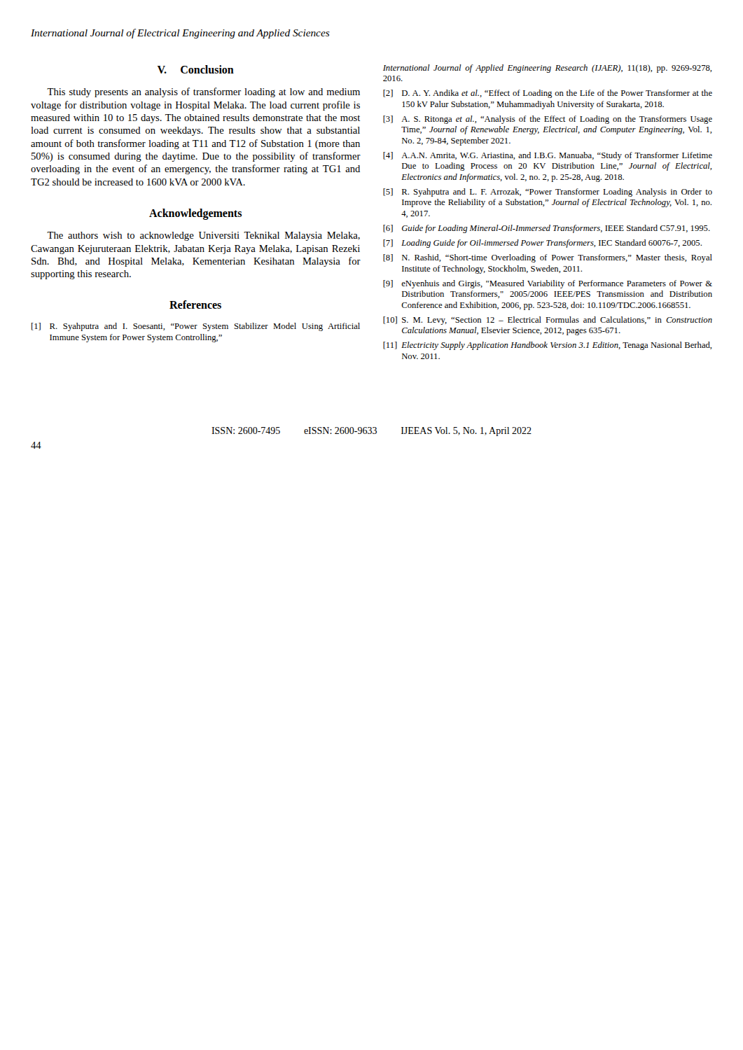International Journal of Electrical Engineering and Applied Sciences
V. Conclusion
This study presents an analysis of transformer loading at low and medium voltage for distribution voltage in Hospital Melaka. The load current profile is measured within 10 to 15 days. The obtained results demonstrate that the most load current is consumed on weekdays. The results show that a substantial amount of both transformer loading at T11 and T12 of Substation 1 (more than 50%) is consumed during the daytime. Due to the possibility of transformer overloading in the event of an emergency, the transformer rating at TG1 and TG2 should be increased to 1600 kVA or 2000 kVA.
Acknowledgements
The authors wish to acknowledge Universiti Teknikal Malaysia Melaka, Cawangan Kejuruteraan Elektrik, Jabatan Kerja Raya Melaka, Lapisan Rezeki Sdn. Bhd, and Hospital Melaka, Kementerian Kesihatan Malaysia for supporting this research.
References
[1] R. Syahputra and I. Soesanti, “Power System Stabilizer Model Using Artificial Immune System for Power System Controlling,”
International Journal of Applied Engineering Research (IJAER), 11(18), pp. 9269-9278, 2016.
[2] D. A. Y. Andika et al., “Effect of Loading on the Life of the Power Transformer at the 150 kV Palur Substation,” Muhammadiyah University of Surakarta, 2018.
[3] A. S. Ritonga et al., “Analysis of the Effect of Loading on the Transformers Usage Time,” Journal of Renewable Energy, Electrical, and Computer Engineering, Vol. 1, No. 2, 79-84, September 2021.
[4] A.A.N. Amrita, W.G. Ariastina, and I.B.G. Manuaba, “Study of Transformer Lifetime Due to Loading Process on 20 KV Distribution Line,” Journal of Electrical, Electronics and Informatics, vol. 2, no. 2, p. 25-28, Aug. 2018.
[5] R. Syahputra and L. F. Arrozak, “Power Transformer Loading Analysis in Order to Improve the Reliability of a Substation,” Journal of Electrical Technology, Vol. 1, no. 4, 2017.
[6] Guide for Loading Mineral-Oil-Immersed Transformers, IEEE Standard C57.91, 1995.
[7] Loading Guide for Oil-immersed Power Transformers, IEC Standard 60076-7, 2005.
[8] N. Rashid, “Short-time Overloading of Power Transformers,” Master thesis, Royal Institute of Technology, Stockholm, Sweden, 2011.
[9] eNyenhuis and Girgis, "Measured Variability of Performance Parameters of Power & Distribution Transformers," 2005/2006 IEEE/PES Transmission and Distribution Conference and Exhibition, 2006, pp. 523-528, doi: 10.1109/TDC.2006.1668551.
[10] S. M. Levy, “Section 12 – Electrical Formulas and Calculations,” in Construction Calculations Manual, Elsevier Science, 2012, pages 635-671.
[11] Electricity Supply Application Handbook Version 3.1 Edition, Tenaga Nasional Berhad, Nov. 2011.
ISSN: 2600-7495 eISSN: 2600-9633 IJEEAS Vol. 5, No. 1, April 2022
44